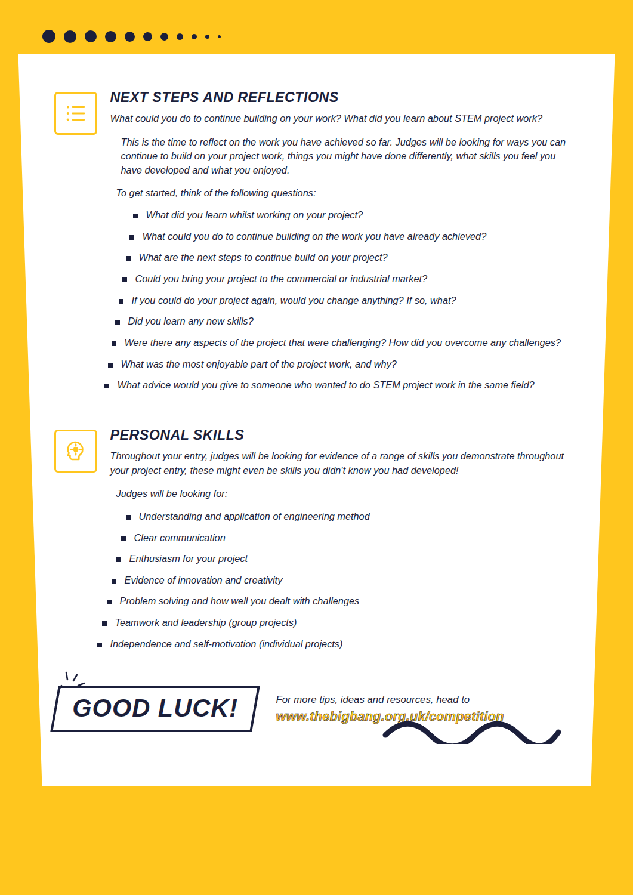Next steps and reflections
What could you do to continue building on your work? What did you learn about STEM project work?
This is the time to reflect on the work you have achieved so far. Judges will be looking for ways you can continue to build on your project work, things you might have done differently, what skills you feel you have developed and what you enjoyed.
To get started, think of the following questions:
What did you learn whilst working on your project?
What could you do to continue building on the work you have already achieved?
What are the next steps to continue build on your project?
Could you bring your project to the commercial or industrial market?
If you could do your project again, would you change anything? If so, what?
Did you learn any new skills?
Were there any aspects of the project that were challenging? How did you overcome any challenges?
What was the most enjoyable part of the project work, and why?
What advice would you give to someone who wanted to do STEM project work in the same field?
Personal skills
Throughout your entry, judges will be looking for evidence of a range of skills you demonstrate throughout your project entry, these might even be skills you didn't know you had developed!
Judges will be looking for:
Understanding and application of engineering method
Clear communication
Enthusiasm for your project
Evidence of innovation and creativity
Problem solving and how well you dealt with challenges
Teamwork and leadership (group projects)
Independence and self-motivation (individual projects)
GOOD LUCK!
For more tips, ideas and resources, head to www.thebigbang.org.uk/competition